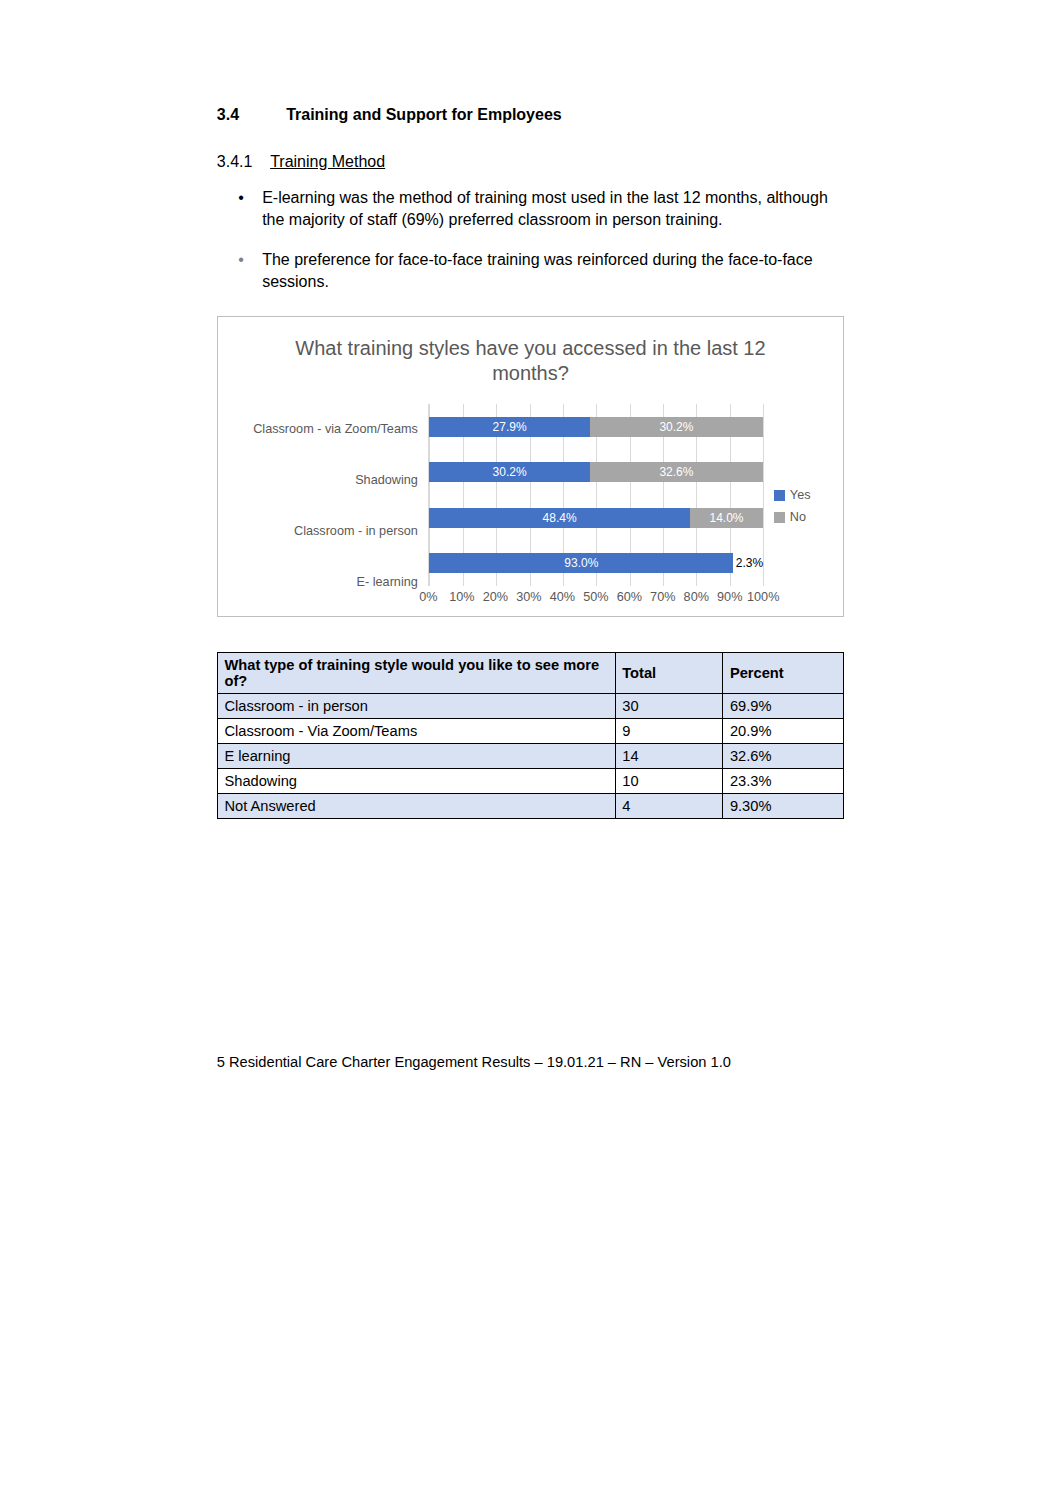3.4 Training and Support for Employees
3.4.1 Training Method
E-learning was the method of training most used in the last 12 months, although the majority of staff (69%) preferred classroom in person training.
The preference for face-to-face training was reinforced during the face-to-face sessions.
What training styles have you accessed in the last 12
months?
Classroom - via Zoom/Teams
Shadowing
Classroom - in person
E- learning
27.9%
30.2%
30.2%
32.6%
48.4%
14.0%
93.0%
2.3%
0% 10% 20% 30% 40% 50% 60% 70% 80% 90% 100%
Yes
No
| What type of training style would you like to see more of? | Total | Percent |
| --- | --- | --- |
| Classroom - in person | 30 | 69.9% |
| Classroom - Via Zoom/Teams | 9 | 20.9% |
| E learning | 14 | 32.6% |
| Shadowing | 10 | 23.3% |
| Not Answered | 4 | 9.30% |
5 Residential Care Charter Engagement Results – 19.01.21 – RN – Version 1.0